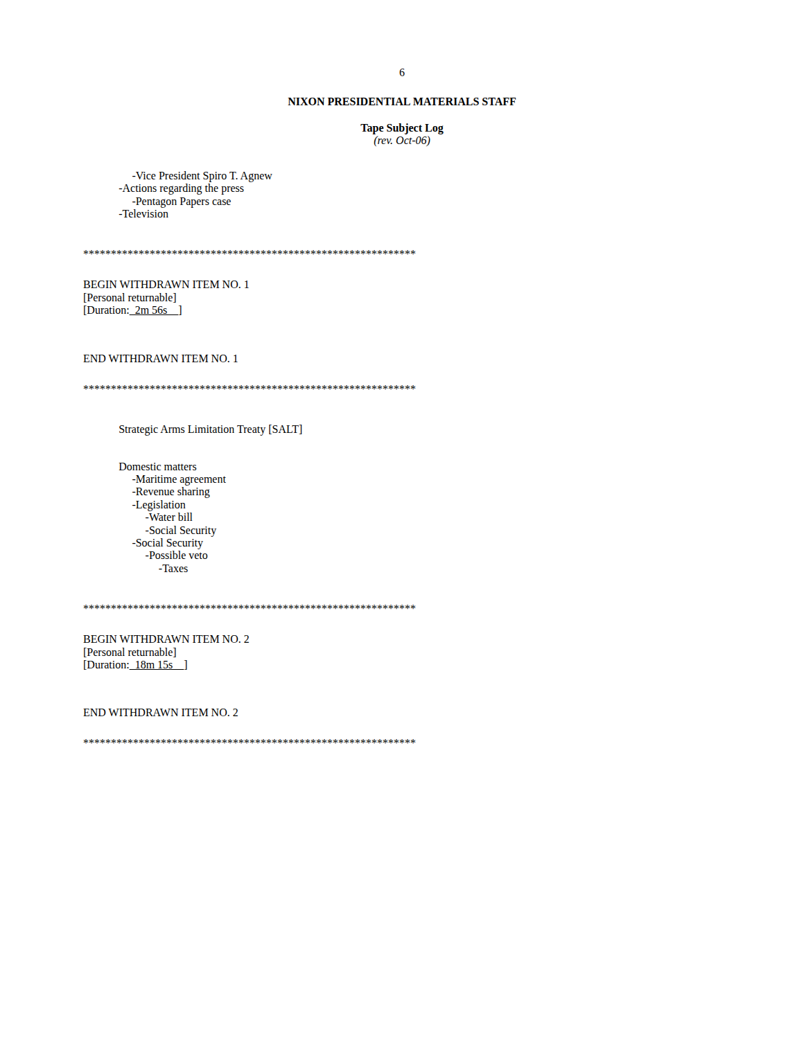6
NIXON PRESIDENTIAL MATERIALS STAFF
Tape Subject Log
(rev. Oct-06)
-Vice President Spiro T. Agnew
-Actions regarding the press
-Pentagon Papers case
-Television
************************************************************
BEGIN WITHDRAWN ITEM NO. 1
[Personal returnable]
[Duration: 2m 56s ]
END WITHDRAWN ITEM NO. 1
************************************************************
Strategic Arms Limitation Treaty [SALT]
Domestic matters
-Maritime agreement
-Revenue sharing
-Legislation
-Water bill
-Social Security
-Social Security
-Possible veto
-Taxes
************************************************************
BEGIN WITHDRAWN ITEM NO. 2
[Personal returnable]
[Duration: 18m 15s ]
END WITHDRAWN ITEM NO. 2
************************************************************